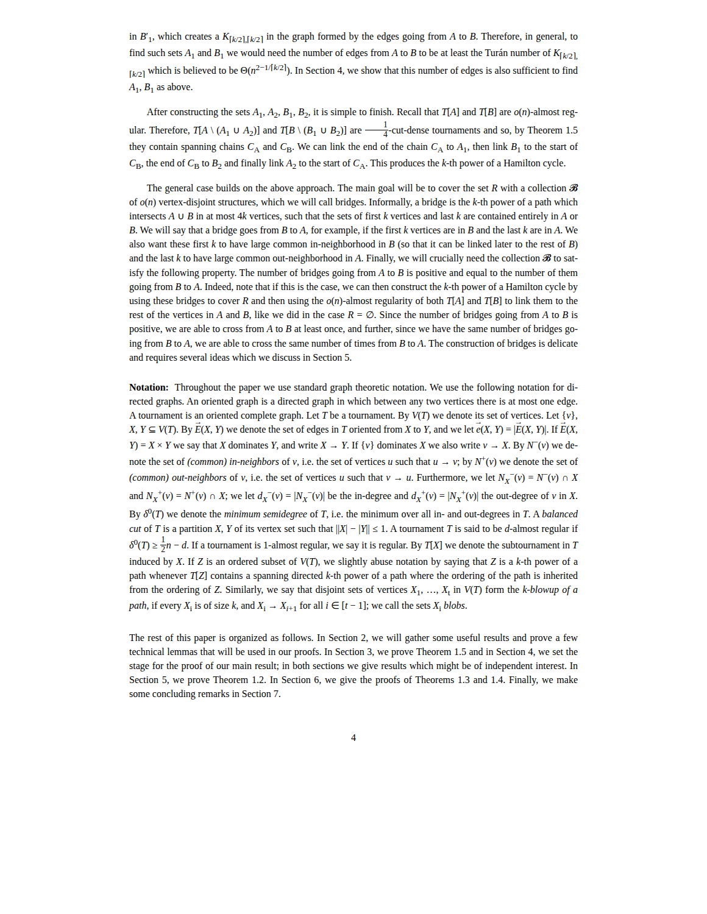in B′1, which creates a K⌈k/2⌉,⌈k/2⌉ in the graph formed by the edges going from A to B. Therefore, in general, to find such sets A1 and B1 we would need the number of edges from A to B to be at least the Turán number of K⌈k/2⌉,⌈k/2⌉ which is believed to be Θ(n2−1/⌈k/2⌉). In Section 4, we show that this number of edges is also sufficient to find A1, B1 as above.
After constructing the sets A1, A2, B1, B2, it is simple to finish. Recall that T[A] and T[B] are o(n)-almost regular. Therefore, T[A \ (A1 ∪ A2)] and T[B \ (B1 ∪ B2)] are 14-cut-dense tournaments and so, by Theorem 1.5 they contain spanning chains CA and CB. We can link the end of the chain CA to A1, then link B1 to the start of CB, the end of CB to B2 and finally link A2 to the start of CA. This produces the k-th power of a Hamilton cycle.
The general case builds on the above approach. The main goal will be to cover the set R with a collection 𝓑 of o(n) vertex-disjoint structures, which we will call bridges. Informally, a bridge is the k-th power of a path which intersects A ∪ B in at most 4k vertices, such that the sets of first k vertices and last k are contained entirely in A or B. We will say that a bridge goes from B to A, for example, if the first k vertices are in B and the last k are in A. We also want these first k to have large common in-neighborhood in B (so that it can be linked later to the rest of B) and the last k to have large common out-neighborhood in A. Finally, we will crucially need the collection 𝓑 to satisfy the following property. The number of bridges going from A to B is positive and equal to the number of them going from B to A. Indeed, note that if this is the case, we can then construct the k-th power of a Hamilton cycle by using these bridges to cover R and then using the o(n)-almost regularity of both T[A] and T[B] to link them to the rest of the vertices in A and B, like we did in the case R = ∅. Since the number of bridges going from A to B is positive, we are able to cross from A to B at least once, and further, since we have the same number of bridges going from B to A, we are able to cross the same number of times from B to A. The construction of bridges is delicate and requires several ideas which we discuss in Section 5.
Notation: Throughout the paper we use standard graph theoretic notation. We use the following notation for directed graphs. An oriented graph is a directed graph in which between any two vertices there is at most one edge. A tournament is an oriented complete graph. Let T be a tournament. By V(T) we denote its set of vertices. Let {v}, X, Y ⊆ V(T). By E(X, Y) we denote the set of edges in T oriented from X to Y, and we let e(X, Y) = |E(X, Y)|. If E(X, Y) = X × Y we say that X dominates Y, and write X → Y. If {v} dominates X we also write v → X. By N−(v) we denote the set of (common) in-neighbors of v, i.e. the set of vertices u such that u → v; by N+(v) we denote the set of (common) out-neighbors of v, i.e. the set of vertices u such that v → u. Furthermore, we let NX−(v) = N−(v) ∩ X and NX+(v) = N+(v) ∩ X; we let dX−(v) = |NX−(v)| be the in-degree and dX+(v) = |NX+(v)| the out-degree of v in X. By δ0(T) we denote the minimum semidegree of T, i.e. the minimum over all in- and out-degrees in T. A balanced cut of T is a partition X, Y of its vertex set such that ||X| − |Y|| ≤ 1. A tournament T is said to be d-almost regular if δ0(T) ≥ 12 n − d. If a tournament is 1-almost regular, we say it is regular. By T[X] we denote the subtournament in T induced by X. If Z is an ordered subset of V(T), we slightly abuse notation by saying that Z is a k-th power of a path whenever T[Z] contains a spanning directed k-th power of a path where the ordering of the path is inherited from the ordering of Z. Similarly, we say that disjoint sets of vertices X1, …, Xt in V(T) form the k-blowup of a path, if every Xi is of size k, and Xi → Xi+1 for all i ∈ [t − 1]; we call the sets Xi blobs.
The rest of this paper is organized as follows. In Section 2, we will gather some useful results and prove a few technical lemmas that will be used in our proofs. In Section 3, we prove Theorem 1.5 and in Section 4, we set the stage for the proof of our main result; in both sections we give results which might be of independent interest. In Section 5, we prove Theorem 1.2. In Section 6, we give the proofs of Theorems 1.3 and 1.4. Finally, we make some concluding remarks in Section 7.
4